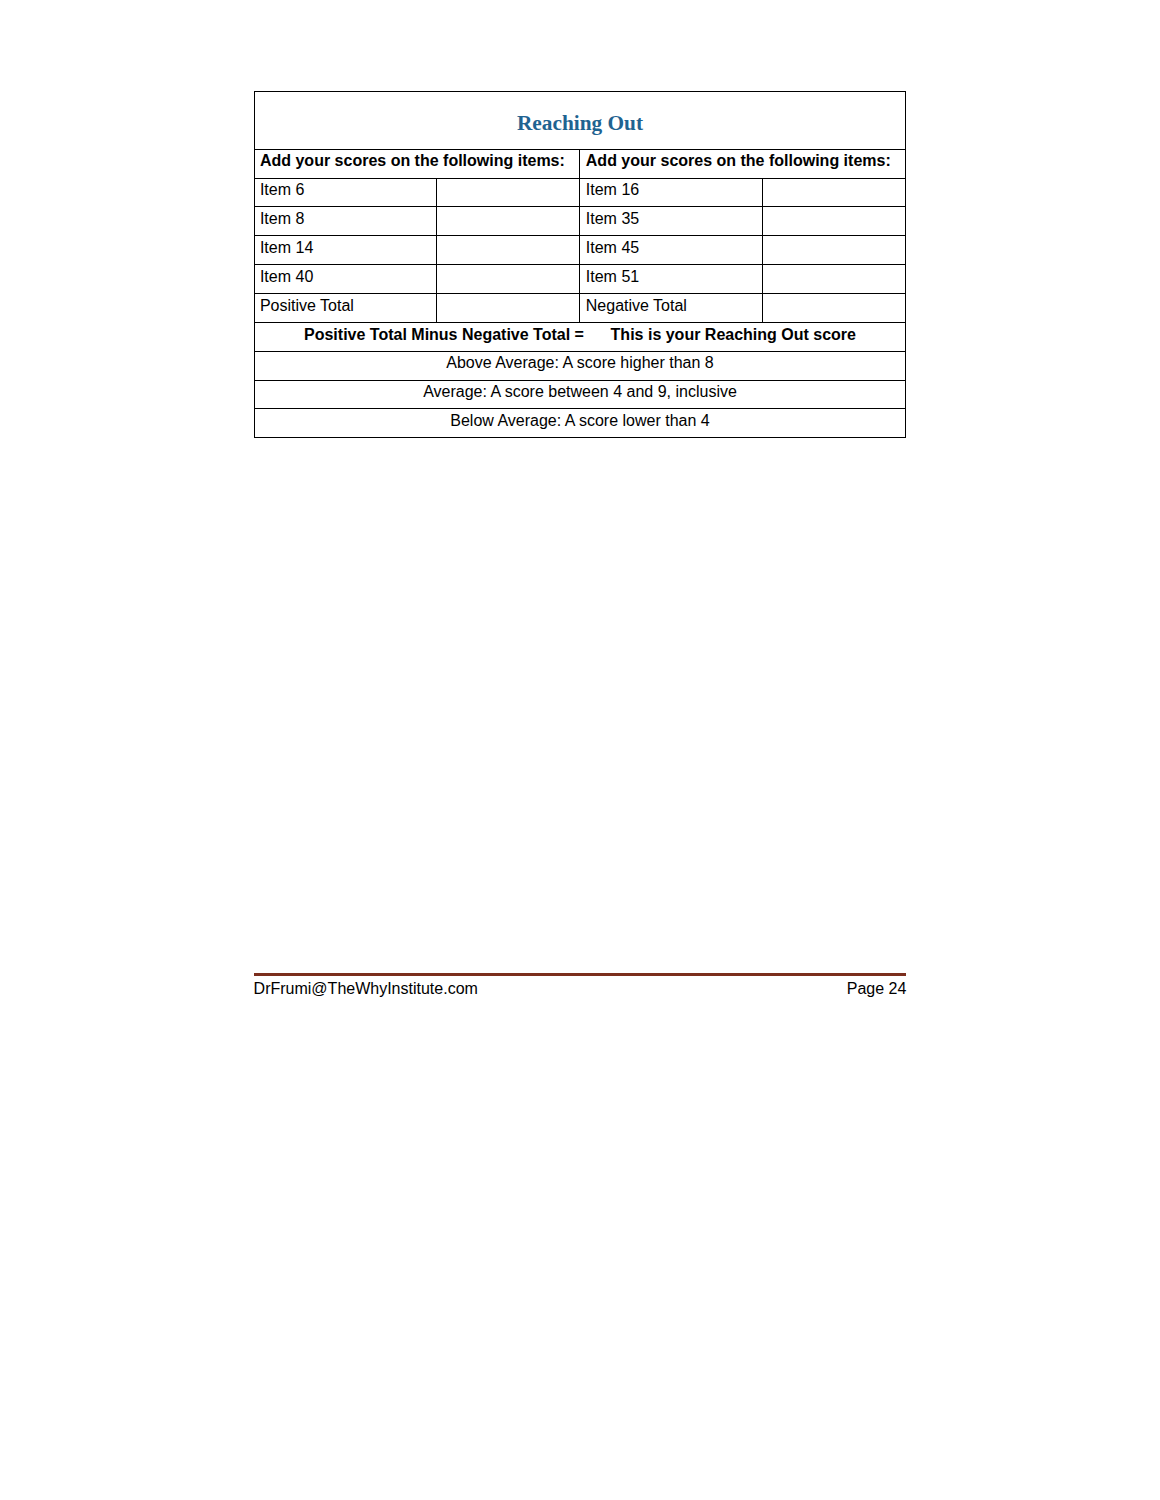| Reaching Out |
| Add your scores on the following items: | Add your scores on the following items: |
| Item 6 | | Item 16 | |
| Item 8 | | Item 35 | |
| Item 14 | | Item 45 | |
| Item 40 | | Item 51 | |
| Positive Total | | Negative Total | |
| Positive Total Minus Negative Total = This is your Reaching Out score |
| Above Average: A score higher than 8 |
| Average: A score between 4 and 9, inclusive |
| Below Average: A score lower than 4 |
DrFrumi@TheWhyInstitute.com Page 24